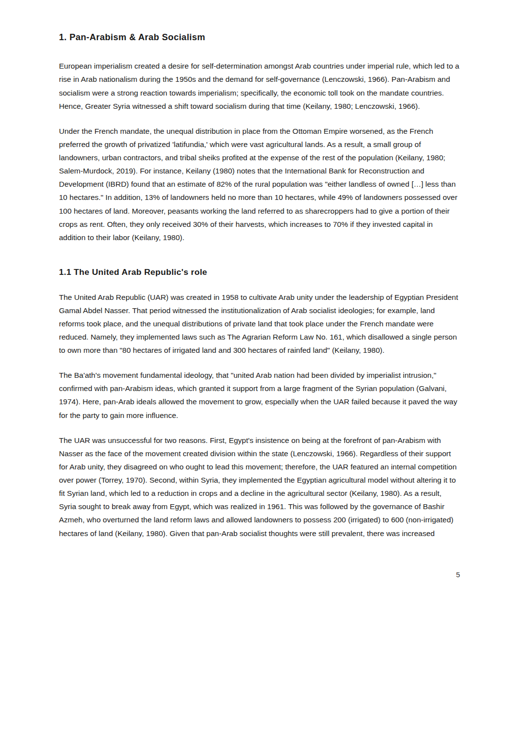1. Pan-Arabism & Arab Socialism
European imperialism created a desire for self-determination amongst Arab countries under imperial rule, which led to a rise in Arab nationalism during the 1950s and the demand for self-governance (Lenczowski, 1966). Pan-Arabism and socialism were a strong reaction towards imperialism; specifically, the economic toll took on the mandate countries. Hence, Greater Syria witnessed a shift toward socialism during that time (Keilany, 1980; Lenczowski, 1966).
Under the French mandate, the unequal distribution in place from the Ottoman Empire worsened, as the French preferred the growth of privatized 'latifundia,' which were vast agricultural lands. As a result, a small group of landowners, urban contractors, and tribal sheiks profited at the expense of the rest of the population (Keilany, 1980; Salem-Murdock, 2019). For instance, Keilany (1980) notes that the International Bank for Reconstruction and Development (IBRD) found that an estimate of 82% of the rural population was "either landless of owned […] less than 10 hectares." In addition, 13% of landowners held no more than 10 hectares, while 49% of landowners possessed over 100 hectares of land. Moreover, peasants working the land referred to as sharecroppers had to give a portion of their crops as rent. Often, they only received 30% of their harvests, which increases to 70% if they invested capital in addition to their labor (Keilany, 1980).
1.1 The United Arab Republic's role
The United Arab Republic (UAR) was created in 1958 to cultivate Arab unity under the leadership of Egyptian President Gamal Abdel Nasser. That period witnessed the institutionalization of Arab socialist ideologies; for example, land reforms took place, and the unequal distributions of private land that took place under the French mandate were reduced. Namely, they implemented laws such as The Agrarian Reform Law No. 161, which disallowed a single person to own more than "80 hectares of irrigated land and 300 hectares of rainfed land" (Keilany, 1980).
The Ba'ath's movement fundamental ideology, that "united Arab nation had been divided by imperialist intrusion," confirmed with pan-Arabism ideas, which granted it support from a large fragment of the Syrian population (Galvani, 1974). Here, pan-Arab ideals allowed the movement to grow, especially when the UAR failed because it paved the way for the party to gain more influence.
The UAR was unsuccessful for two reasons. First, Egypt's insistence on being at the forefront of pan-Arabism with Nasser as the face of the movement created division within the state (Lenczowski, 1966). Regardless of their support for Arab unity, they disagreed on who ought to lead this movement; therefore, the UAR featured an internal competition over power (Torrey, 1970). Second, within Syria, they implemented the Egyptian agricultural model without altering it to fit Syrian land, which led to a reduction in crops and a decline in the agricultural sector (Keilany, 1980). As a result, Syria sought to break away from Egypt, which was realized in 1961. This was followed by the governance of Bashir Azmeh, who overturned the land reform laws and allowed landowners to possess 200 (irrigated) to 600 (non-irrigated) hectares of land (Keilany, 1980). Given that pan-Arab socialist thoughts were still prevalent, there was increased
5